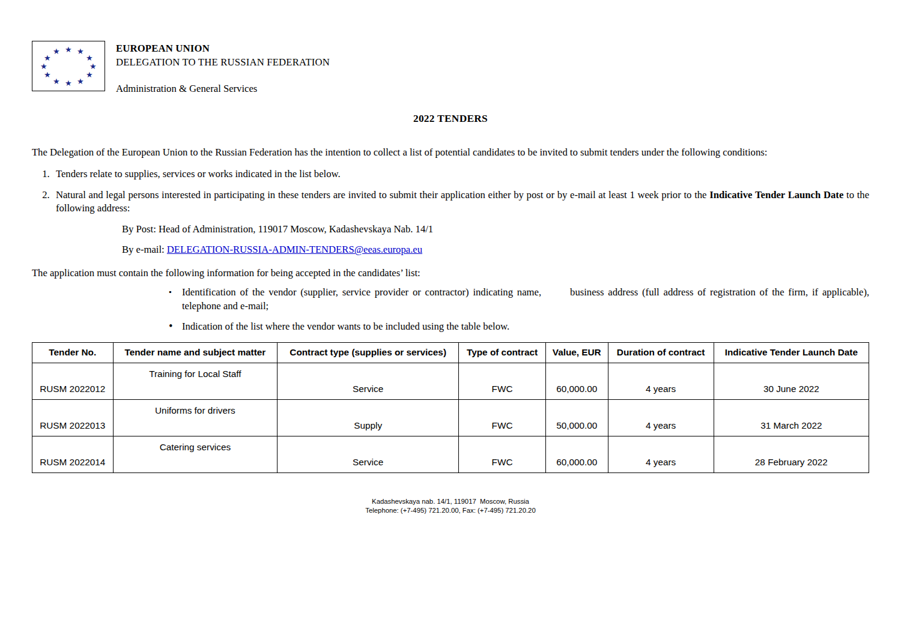★ ★ ★ ★ ★ ★ ★ ★ ★ ★ ★ ★
EUROPEAN UNION
DELEGATION TO THE RUSSIAN FEDERATION
Administration & General Services
2022 TENDERS
The Delegation of the European Union to the Russian Federation has the intention to collect a list of potential candidates to be invited to submit tenders under the following conditions:
Tenders relate to supplies, services or works indicated in the list below.
Natural and legal persons interested in participating in these tenders are invited to submit their application either by post or by e-mail at least 1 week prior to the Indicative Tender Launch Date to the following address:
By Post: Head of Administration, 119017 Moscow, Kadashevskaya Nab. 14/1
By e-mail: DELEGATION-RUSSIA-ADMIN-TENDERS@eeas.europa.eu
The application must contain the following information for being accepted in the candidates’ list:
▪Identification of the vendor (supplier, service provider or contractor) indicating name, business address (full address of registration of the firm, if applicable), telephone and e-mail;
•Indication of the list where the vendor wants to be included using the table below.
| Tender No. | Tender name and subject matter | Contract type (supplies or services) | Type of contract | Value, EUR | Duration of contract | Indicative Tender Launch Date |
| --- | --- | --- | --- | --- | --- | --- |
| RUSM 2022012 | Training for Local Staff | Service | FWC | 60,000.00 | 4 years | 30 June 2022 |
| RUSM 2022013 | Uniforms for drivers | Supply | FWC | 50,000.00 | 4 years | 31 March 2022 |
| RUSM 2022014 | Catering services | Service | FWC | 60,000.00 | 4 years | 28 February 2022 |
Kadashevskaya nab. 14/1, 119017 Moscow, Russia
Telephone: (+7-495) 721.20.00, Fax: (+7-495) 721.20.20